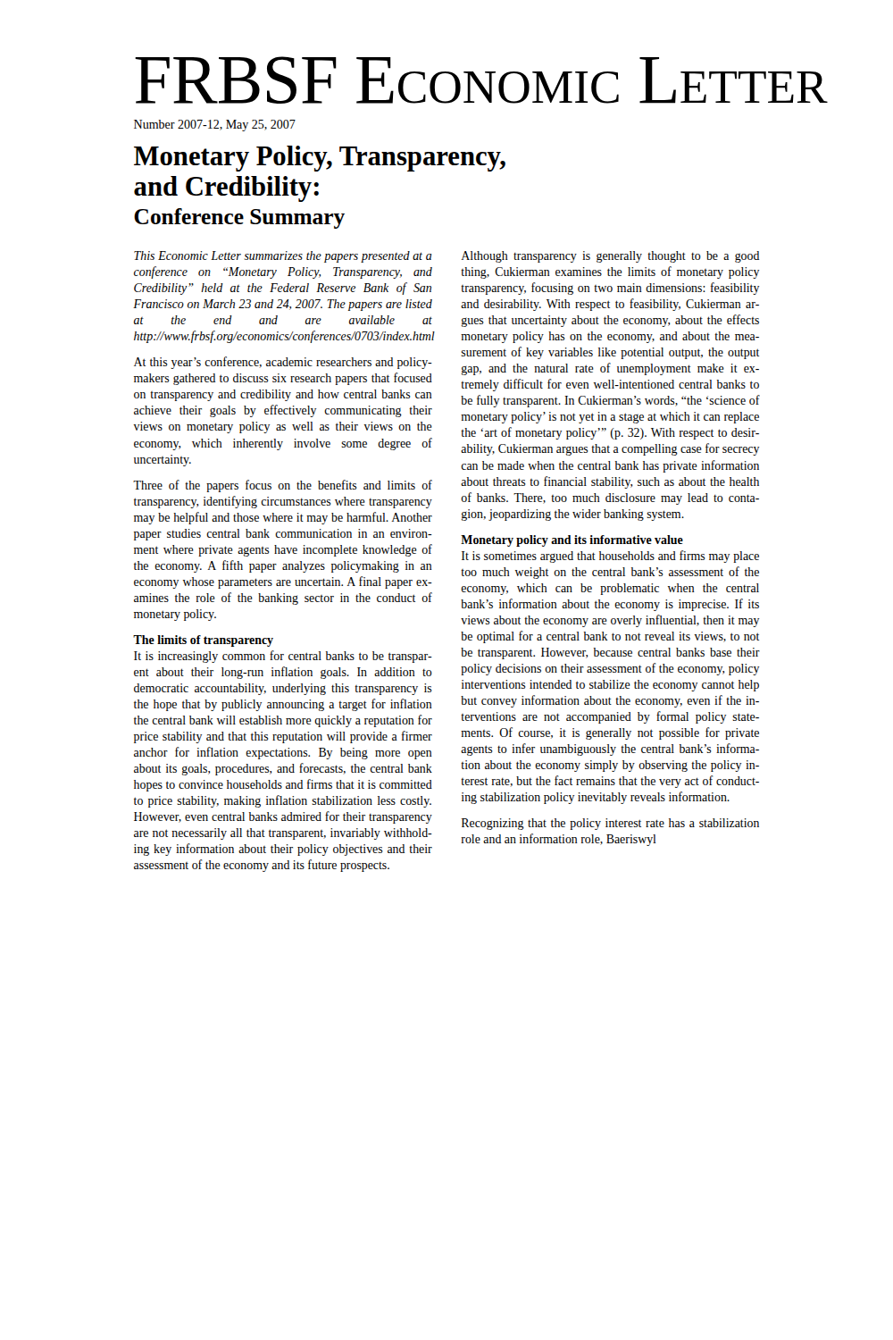FRBSF ECONOMIC LETTER
Number 2007-12, May 25, 2007
Monetary Policy, Transparency,
and Credibility:
Conference Summary
This Economic Letter summarizes the papers presented at a conference on “Monetary Policy, Transparency, and Credibility” held at the Federal Reserve Bank of San Francisco on March 23 and 24, 2007. The papers are listed at the end and are available at http://www.frbsf.org/economics/conferences/0703/index.html
At this year’s conference, academic researchers and policymakers gathered to discuss six research papers that focused on transparency and credibility and how central banks can achieve their goals by effectively communicating their views on monetary policy as well as their views on the economy, which inherently involve some degree of uncertainty.
Three of the papers focus on the benefits and limits of transparency, identifying circumstances where transparency may be helpful and those where it may be harmful. Another paper studies central bank communication in an environment where private agents have incomplete knowledge of the economy. A fifth paper analyzes policymaking in an economy whose parameters are uncertain. A final paper examines the role of the banking sector in the conduct of monetary policy.
The limits of transparency
It is increasingly common for central banks to be transparent about their long-run inflation goals. In addition to democratic accountability, underlying this transparency is the hope that by publicly announcing a target for inflation the central bank will establish more quickly a reputation for price stability and that this reputation will provide a firmer anchor for inflation expectations. By being more open about its goals, procedures, and forecasts, the central bank hopes to convince households and firms that it is committed to price stability, making inflation stabilization less costly. However, even central banks admired for their transparency are not necessarily all that transparent, invariably withholding key information about their policy objectives and their assessment of the economy and its future prospects.
Although transparency is generally thought to be a good thing, Cukierman examines the limits of monetary policy transparency, focusing on two main dimensions: feasibility and desirability. With respect to feasibility, Cukierman argues that uncertainty about the economy, about the effects monetary policy has on the economy, and about the measurement of key variables like potential output, the output gap, and the natural rate of unemployment make it extremely difficult for even well-intentioned central banks to be fully transparent. In Cukierman’s words, “the ‘science of monetary policy’ is not yet in a stage at which it can replace the ‘art of monetary policy’” (p. 32). With respect to desirability, Cukierman argues that a compelling case for secrecy can be made when the central bank has private information about threats to financial stability, such as about the health of banks. There, too much disclosure may lead to contagion, jeopardizing the wider banking system.
Monetary policy and its informative value
It is sometimes argued that households and firms may place too much weight on the central bank’s assessment of the economy, which can be problematic when the central bank’s information about the economy is imprecise. If its views about the economy are overly influential, then it may be optimal for a central bank to not reveal its views, to not be transparent. However, because central banks base their policy decisions on their assessment of the economy, policy interventions intended to stabilize the economy cannot help but convey information about the economy, even if the interventions are not accompanied by formal policy statements. Of course, it is generally not possible for private agents to infer unambiguously the central bank’s information about the economy simply by observing the policy interest rate, but the fact remains that the very act of conducting stabilization policy inevitably reveals information.
Recognizing that the policy interest rate has a stabilization role and an information role, Baeriswyl